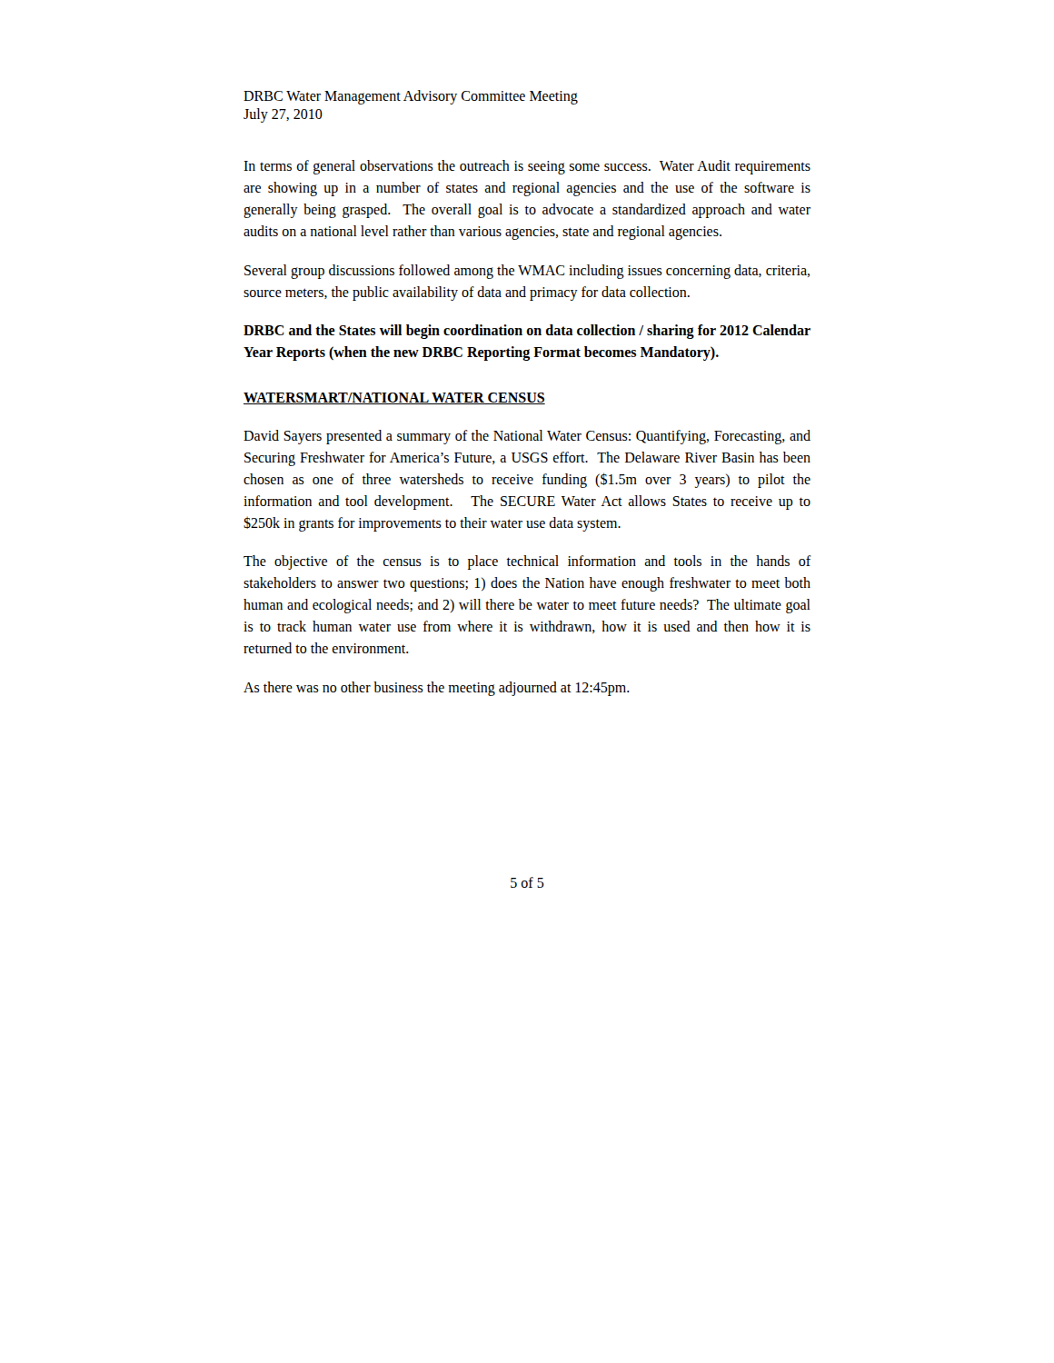DRBC Water Management Advisory Committee Meeting
July 27, 2010
In terms of general observations the outreach is seeing some success. Water Audit requirements are showing up in a number of states and regional agencies and the use of the software is generally being grasped. The overall goal is to advocate a standardized approach and water audits on a national level rather than various agencies, state and regional agencies.
Several group discussions followed among the WMAC including issues concerning data, criteria, source meters, the public availability of data and primacy for data collection.
DRBC and the States will begin coordination on data collection / sharing for 2012 Calendar Year Reports (when the new DRBC Reporting Format becomes Mandatory).
Watersmart/National Water Census
David Sayers presented a summary of the National Water Census: Quantifying, Forecasting, and Securing Freshwater for America’s Future, a USGS effort. The Delaware River Basin has been chosen as one of three watersheds to receive funding ($1.5m over 3 years) to pilot the information and tool development. The SECURE Water Act allows States to receive up to $250k in grants for improvements to their water use data system.
The objective of the census is to place technical information and tools in the hands of stakeholders to answer two questions; 1) does the Nation have enough freshwater to meet both human and ecological needs; and 2) will there be water to meet future needs? The ultimate goal is to track human water use from where it is withdrawn, how it is used and then how it is returned to the environment.
As there was no other business the meeting adjourned at 12:45pm.
5 of 5